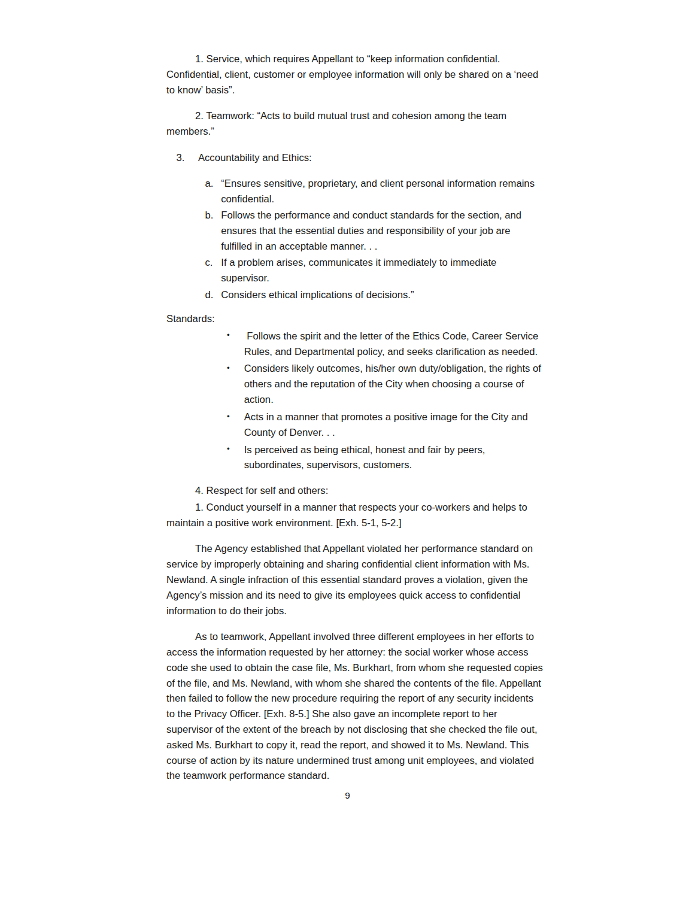1. Service, which requires Appellant to “keep information confidential. Confidential, client, customer or employee information will only be shared on a ‘need to know’ basis”.
2. Teamwork: “Acts to build mutual trust and cohesion among the team members.”
3. Accountability and Ethics:
a.“Ensures sensitive, proprietary, and client personal information remains confidential.
b. Follows the performance and conduct standards for the section, and ensures that the essential duties and responsibility of your job are fulfilled in an acceptable manner. . .
c. If a problem arises, communicates it immediately to immediate supervisor.
d. Considers ethical implications of decisions.”
Standards:
• Follows the spirit and the letter of the Ethics Code, Career Service Rules, and Departmental policy, and seeks clarification as needed.
•Considers likely outcomes, his/her own duty/obligation, the rights of others and the reputation of the City when choosing a course of action.
•Acts in a manner that promotes a positive image for the City and County of Denver. . .
•Is perceived as being ethical, honest and fair by peers, subordinates, supervisors, customers.
4. Respect for self and others:
1. Conduct yourself in a manner that respects your co-workers and helps to maintain a positive work environment. [Exh. 5-1, 5-2.]
The Agency established that Appellant violated her performance standard on service by improperly obtaining and sharing confidential client information with Ms. Newland. A single infraction of this essential standard proves a violation, given the Agency’s mission and its need to give its employees quick access to confidential information to do their jobs.
As to teamwork, Appellant involved three different employees in her efforts to access the information requested by her attorney: the social worker whose access code she used to obtain the case file, Ms. Burkhart, from whom she requested copies of the file, and Ms. Newland, with whom she shared the contents of the file. Appellant then failed to follow the new procedure requiring the report of any security incidents to the Privacy Officer. [Exh. 8-5.] She also gave an incomplete report to her supervisor of the extent of the breach by not disclosing that she checked the file out, asked Ms. Burkhart to copy it, read the report, and showed it to Ms. Newland. This course of action by its nature undermined trust among unit employees, and violated the teamwork performance standard.
9